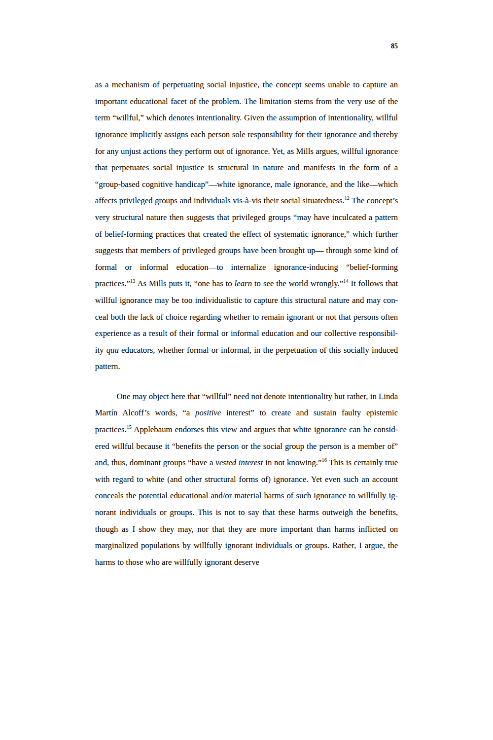85
as a mechanism of perpetuating social injustice, the concept seems unable to capture an important educational facet of the problem. The limitation stems from the very use of the term “willful,” which denotes intentionality. Given the assumption of intentionality, willful ignorance implicitly assigns each person sole responsibility for their ignorance and thereby for any unjust actions they perform out of ignorance. Yet, as Mills argues, willful ignorance that perpetuates social injustice is structural in nature and manifests in the form of a “group-based cognitive handicap”—white ignorance, male ignorance, and the like—which affects privileged groups and individuals vis-à-vis their social situatedness.12 The concept’s very structural nature then suggests that privileged groups “may have inculcated a pattern of belief-forming practices that created the effect of systematic ignorance,” which further suggests that members of privileged groups have been brought up— through some kind of formal or informal education—to internalize ignorance-inducing “belief-forming practices.”13 As Mills puts it, “one has to learn to see the world wrongly.”14 It follows that willful ignorance may be too individualistic to capture this structural nature and may conceal both the lack of choice regarding whether to remain ignorant or not that persons often experience as a result of their formal or informal education and our collective responsibility qua educators, whether formal or informal, in the perpetuation of this socially induced pattern.
One may object here that “willful” need not denote intentionality but rather, in Linda Martín Alcoff’s words, “a positive interest” to create and sustain faulty epistemic practices.15 Applebaum endorses this view and argues that white ignorance can be considered willful because it “benefits the person or the social group the person is a member of” and, thus, dominant groups “have a vested interest in not knowing.”16 This is certainly true with regard to white (and other structural forms of) ignorance. Yet even such an account conceals the potential educational and/or material harms of such ignorance to willfully ignorant individuals or groups. This is not to say that these harms outweigh the benefits, though as I show they may, nor that they are more important than harms inflicted on marginalized populations by willfully ignorant individuals or groups. Rather, I argue, the harms to those who are willfully ignorant deserve